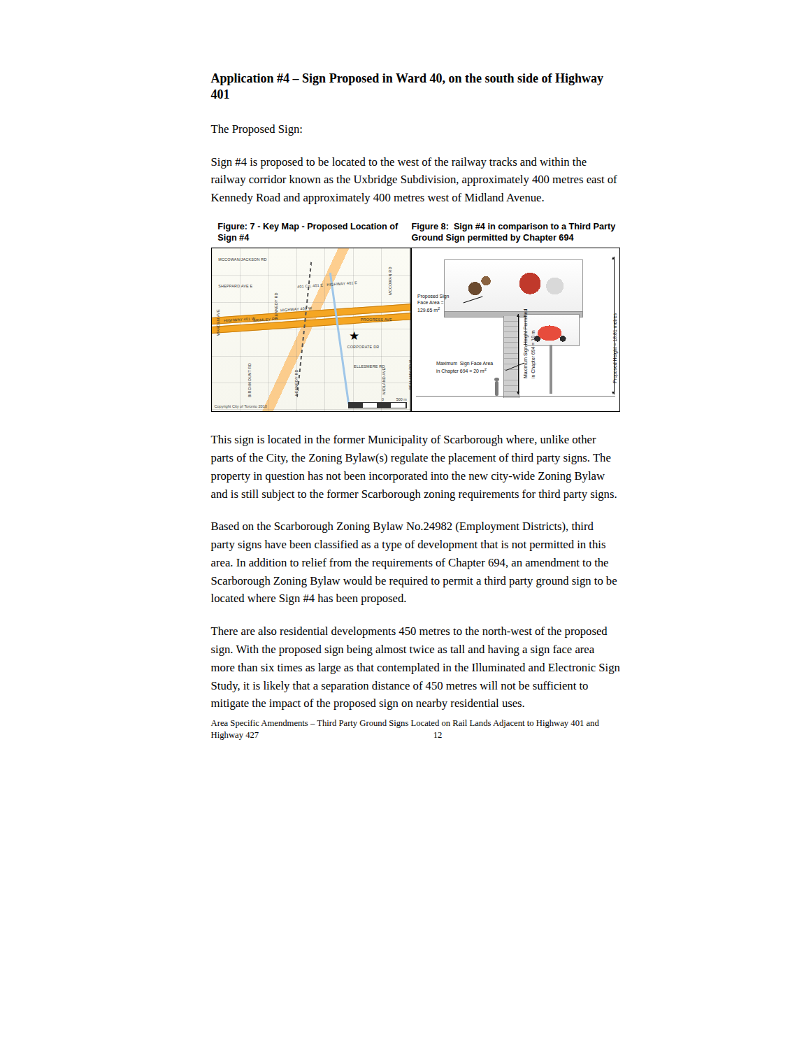Application #4 – Sign Proposed in Ward 40, on the south side of Highway 401
The Proposed Sign:
Sign #4 is proposed to be located to the west of the railway tracks and within the railway corridor known as the Uxbridge Subdivision, approximately 400 metres east of Kennedy Road and approximately 400 metres west of Midland Avenue.
| Figure: 7 - Key Map - Proposed Location of Sign #4 ★ MCCOWAN/JACKSON RD SHEPPARD AVE E WARDEN AVE KENNEDY RD MCCOWAN RD BRIMLEY RD 401 C/L 401 E HIGHWAY 401 E HIGHWAY 401 W HIGHWAY 401 W BRIMLEY RD PROGRESS AVE CORPORATE DR ELLESMERE RD BELLAMY RD N MIDLAND AVE BIRCHMOUNT RD KENNEDY RD Copyright City of Toronto 2010 0 500 m | Figure 8: Sign #4 in comparison to a Third Party Ground Sign permitted by Chapter 694 Proposed Sign Face Area = 129.65 m 2 Maximum Sign Face Area in Chapter 694 = 20 m 2 Proposed Height = 18.81 metres Maximum Sign Height Permitted in Chapter 694 = 10 m |
This sign is located in the former Municipality of Scarborough where, unlike other parts of the City, the Zoning Bylaw(s) regulate the placement of third party signs. The property in question has not been incorporated into the new city-wide Zoning Bylaw and is still subject to the former Scarborough zoning requirements for third party signs.
Based on the Scarborough Zoning Bylaw No.24982 (Employment Districts), third party signs have been classified as a type of development that is not permitted in this area. In addition to relief from the requirements of Chapter 694, an amendment to the Scarborough Zoning Bylaw would be required to permit a third party ground sign to be located where Sign #4 has been proposed.
There are also residential developments 450 metres to the north-west of the proposed sign. With the proposed sign being almost twice as tall and having a sign face area more than six times as large as that contemplated in the Illuminated and Electronic Sign Study, it is likely that a separation distance of 450 metres will not be sufficient to mitigate the impact of the proposed sign on nearby residential uses.
Area Specific Amendments – Third Party Ground Signs Located on Rail Lands Adjacent to Highway 401 and Highway 42712